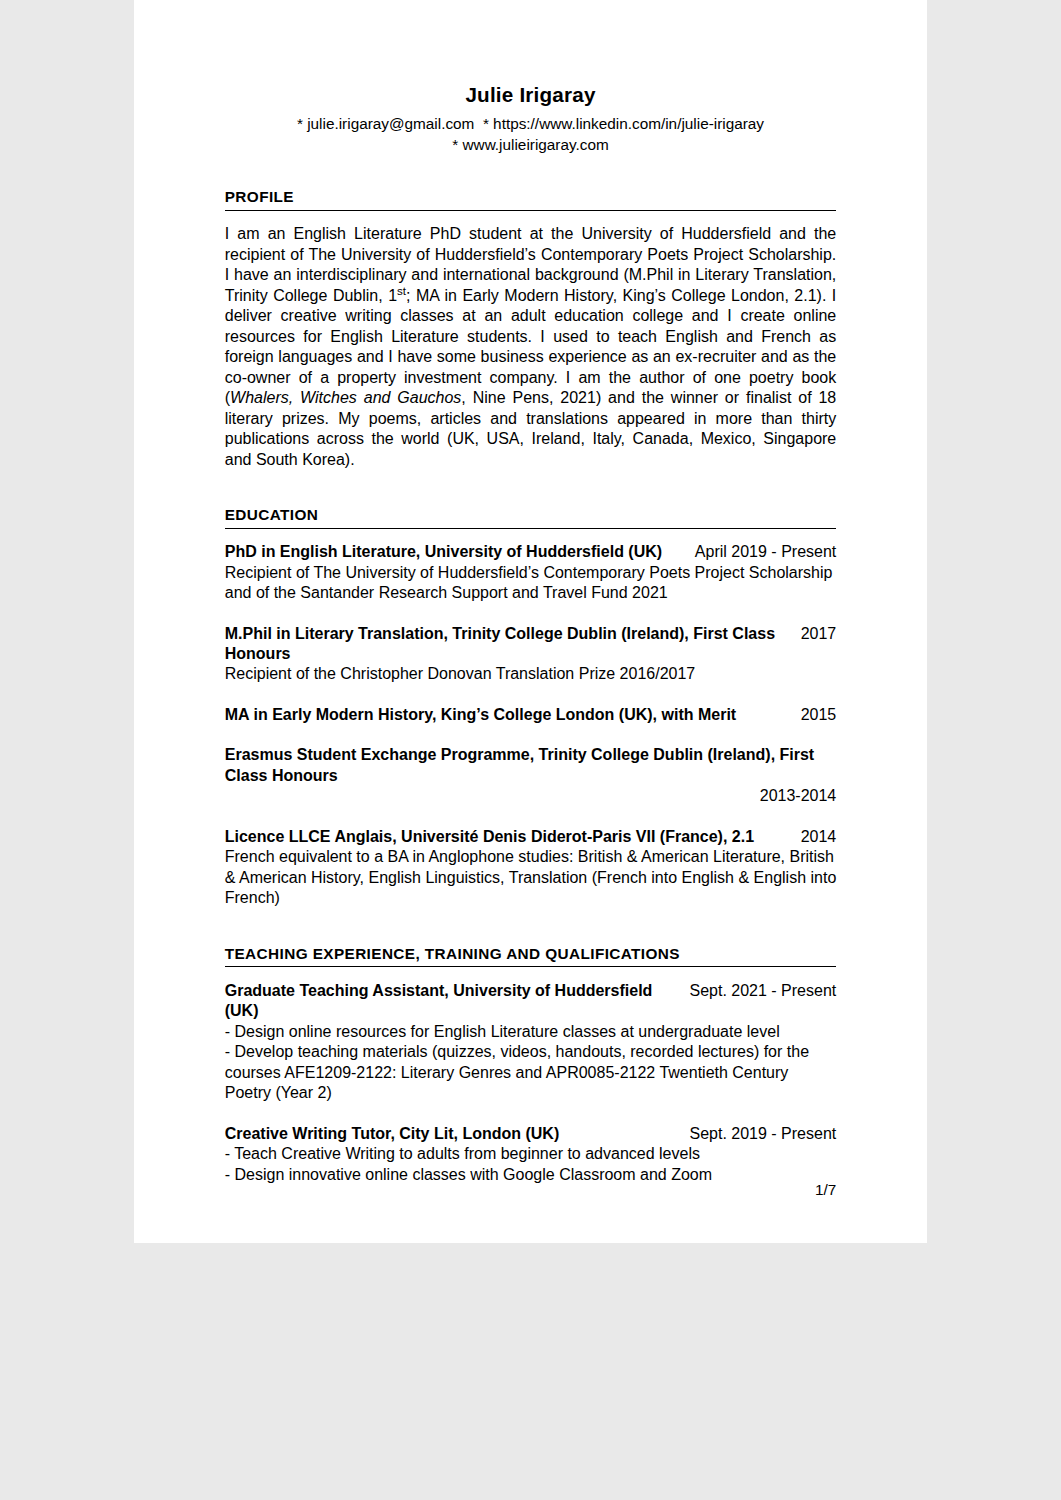Julie Irigaray
* julie.irigaray@gmail.com * https://www.linkedin.com/in/julie-irigaray
* www.julieirigaray.com
PROFILE
I am an English Literature PhD student at the University of Huddersfield and the recipient of The University of Huddersfield’s Contemporary Poets Project Scholarship. I have an interdisciplinary and international background (M.Phil in Literary Translation, Trinity College Dublin, 1st; MA in Early Modern History, King’s College London, 2.1). I deliver creative writing classes at an adult education college and I create online resources for English Literature students. I used to teach English and French as foreign languages and I have some business experience as an ex-recruiter and as the co-owner of a property investment company. I am the author of one poetry book (Whalers, Witches and Gauchos, Nine Pens, 2021) and the winner or finalist of 18 literary prizes. My poems, articles and translations appeared in more than thirty publications across the world (UK, USA, Ireland, Italy, Canada, Mexico, Singapore and South Korea).
EDUCATION
PhD in English Literature, University of Huddersfield (UK) April 2019 - Present
Recipient of The University of Huddersfield’s Contemporary Poets Project Scholarship and of the Santander Research Support and Travel Fund 2021
M.Phil in Literary Translation, Trinity College Dublin (Ireland), First Class Honours 2017
Recipient of the Christopher Donovan Translation Prize 2016/2017
MA in Early Modern History, King’s College London (UK), with Merit 2015
Erasmus Student Exchange Programme, Trinity College Dublin (Ireland), First Class Honours
2013-2014
Licence LLCE Anglais, Université Denis Diderot-Paris VII (France), 2.1 2014
French equivalent to a BA in Anglophone studies: British & American Literature, British & American History, English Linguistics, Translation (French into English & English into French)
TEACHING EXPERIENCE, TRAINING AND QUALIFICATIONS
Graduate Teaching Assistant, University of Huddersfield (UK) Sept. 2021 - Present
- Design online resources for English Literature classes at undergraduate level
- Develop teaching materials (quizzes, videos, handouts, recorded lectures) for the courses AFE1209-2122: Literary Genres and APR0085-2122 Twentieth Century Poetry (Year 2)
Creative Writing Tutor, City Lit, London (UK) Sept. 2019 - Present
- Teach Creative Writing to adults from beginner to advanced levels
- Design innovative online classes with Google Classroom and Zoom
1/7